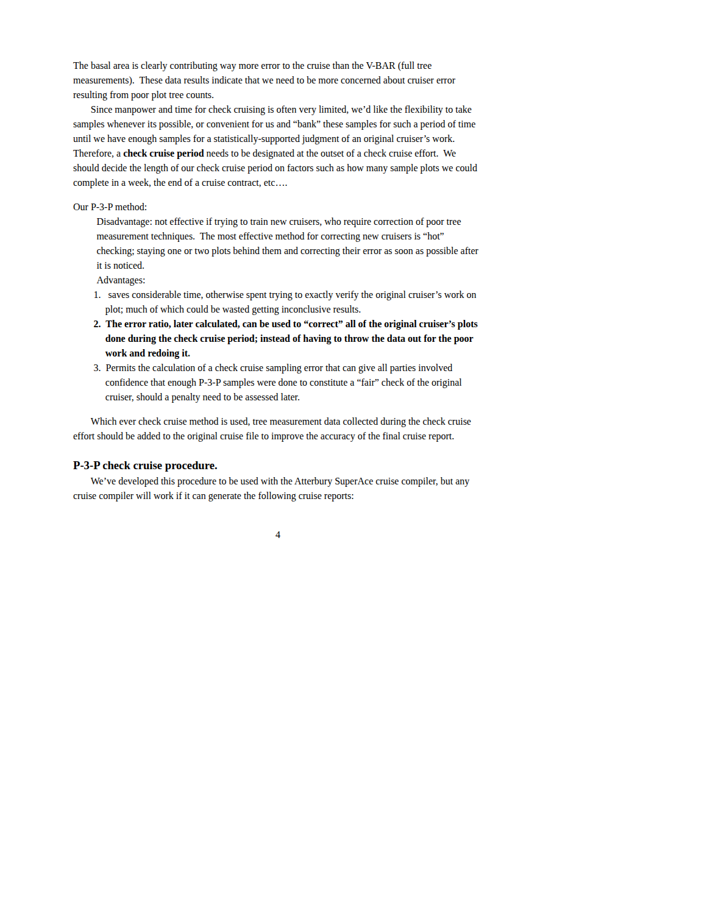The basal area is clearly contributing way more error to the cruise than the V-BAR (full tree measurements). These data results indicate that we need to be more concerned about cruiser error resulting from poor plot tree counts.
Since manpower and time for check cruising is often very limited, we’d like the flexibility to take samples whenever its possible, or convenient for us and “bank” these samples for such a period of time until we have enough samples for a statistically-supported judgment of an original cruiser’s work. Therefore, a check cruise period needs to be designated at the outset of a check cruise effort. We should decide the length of our check cruise period on factors such as how many sample plots we could complete in a week, the end of a cruise contract, etc….
Our P-3-P method:
Disadvantage: not effective if trying to train new cruisers, who require correction of poor tree measurement techniques. The most effective method for correcting new cruisers is “hot” checking; staying one or two plots behind them and correcting their error as soon as possible after it is noticed.
Advantages:
1. saves considerable time, otherwise spent trying to exactly verify the original cruiser’s work on plot; much of which could be wasted getting inconclusive results.
2. The error ratio, later calculated, can be used to “correct” all of the original cruiser’s plots done during the check cruise period; instead of having to throw the data out for the poor work and redoing it.
3. Permits the calculation of a check cruise sampling error that can give all parties involved confidence that enough P-3-P samples were done to constitute a “fair” check of the original cruiser, should a penalty need to be assessed later.
Which ever check cruise method is used, tree measurement data collected during the check cruise effort should be added to the original cruise file to improve the accuracy of the final cruise report.
P-3-P check cruise procedure.
We’ve developed this procedure to be used with the Atterbury SuperAce cruise compiler, but any cruise compiler will work if it can generate the following cruise reports:
4